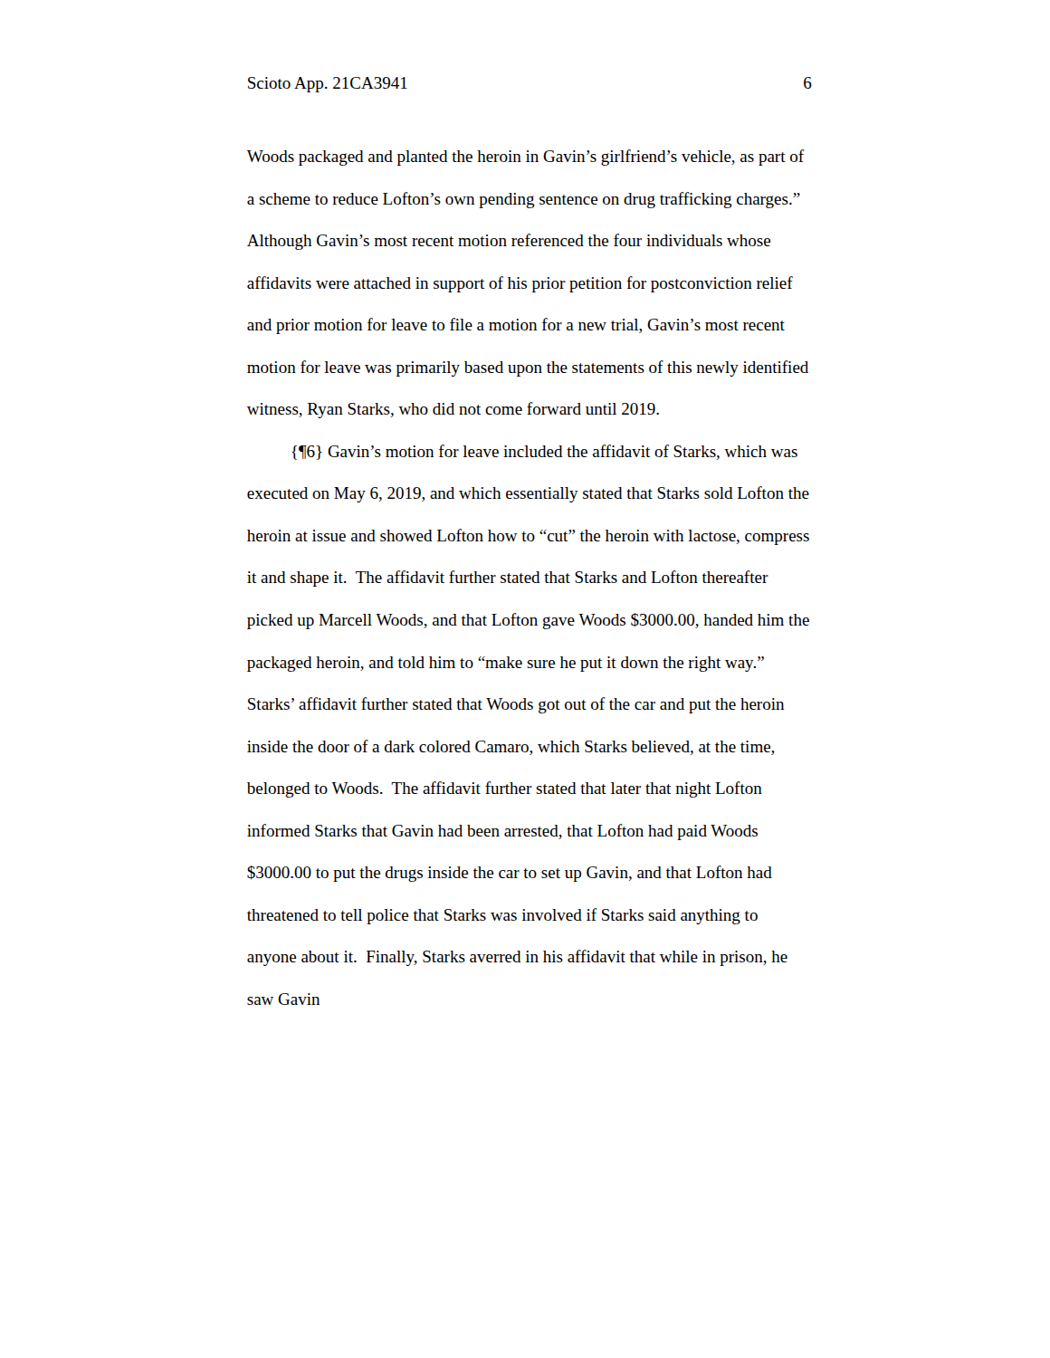Scioto App. 21CA3941 6
Woods packaged and planted the heroin in Gavin’s girlfriend’s vehicle, as part of a scheme to reduce Lofton’s own pending sentence on drug trafficking charges.” Although Gavin’s most recent motion referenced the four individuals whose affidavits were attached in support of his prior petition for postconviction relief and prior motion for leave to file a motion for a new trial, Gavin’s most recent motion for leave was primarily based upon the statements of this newly identified witness, Ryan Starks, who did not come forward until 2019.
{¶6} Gavin’s motion for leave included the affidavit of Starks, which was executed on May 6, 2019, and which essentially stated that Starks sold Lofton the heroin at issue and showed Lofton how to “cut” the heroin with lactose, compress it and shape it. The affidavit further stated that Starks and Lofton thereafter picked up Marcell Woods, and that Lofton gave Woods $3000.00, handed him the packaged heroin, and told him to “make sure he put it down the right way.” Starks’ affidavit further stated that Woods got out of the car and put the heroin inside the door of a dark colored Camaro, which Starks believed, at the time, belonged to Woods. The affidavit further stated that later that night Lofton informed Starks that Gavin had been arrested, that Lofton had paid Woods $3000.00 to put the drugs inside the car to set up Gavin, and that Lofton had threatened to tell police that Starks was involved if Starks said anything to anyone about it. Finally, Starks averred in his affidavit that while in prison, he saw Gavin